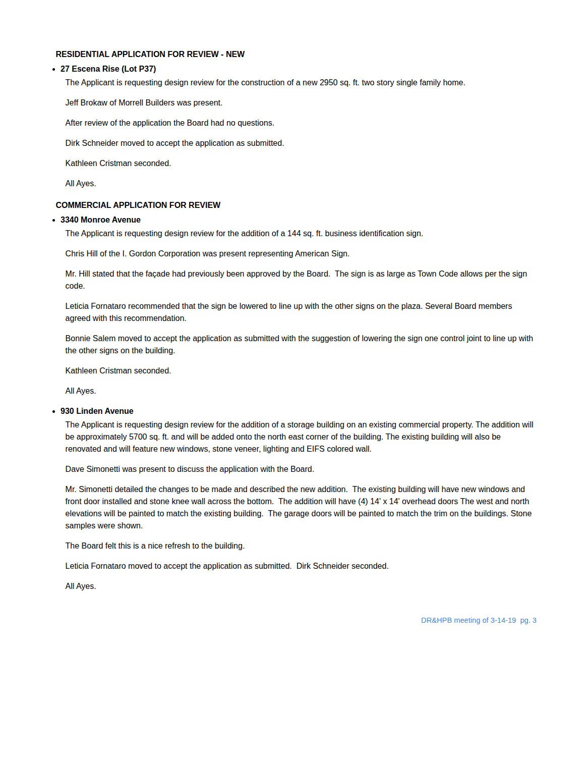RESIDENTIAL APPLICATION FOR REVIEW - NEW
27 Escena Rise (Lot P37)
The Applicant is requesting design review for the construction of a new 2950 sq. ft. two story single family home.
Jeff Brokaw of Morrell Builders was present.
After review of the application the Board had no questions.
Dirk Schneider moved to accept the application as submitted.
Kathleen Cristman seconded.
All Ayes.
COMMERCIAL APPLICATION FOR REVIEW
3340 Monroe Avenue
The Applicant is requesting design review for the addition of a 144 sq. ft. business identification sign.
Chris Hill of the I. Gordon Corporation was present representing American Sign.
Mr. Hill stated that the façade had previously been approved by the Board. The sign is as large as Town Code allows per the sign code.
Leticia Fornataro recommended that the sign be lowered to line up with the other signs on the plaza. Several Board members agreed with this recommendation.
Bonnie Salem moved to accept the application as submitted with the suggestion of lowering the sign one control joint to line up with the other signs on the building.
Kathleen Cristman seconded.
All Ayes.
930 Linden Avenue
The Applicant is requesting design review for the addition of a storage building on an existing commercial property. The addition will be approximately 5700 sq. ft. and will be added onto the north east corner of the building. The existing building will also be renovated and will feature new windows, stone veneer, lighting and EIFS colored wall.
Dave Simonetti was present to discuss the application with the Board.
Mr. Simonetti detailed the changes to be made and described the new addition. The existing building will have new windows and front door installed and stone knee wall across the bottom. The addition will have (4) 14' x 14' overhead doors The west and north elevations will be painted to match the existing building. The garage doors will be painted to match the trim on the buildings. Stone samples were shown.
The Board felt this is a nice refresh to the building.
Leticia Fornataro moved to accept the application as submitted. Dirk Schneider seconded.
All Ayes.
DR&HPB meeting of 3-14-19 pg. 3